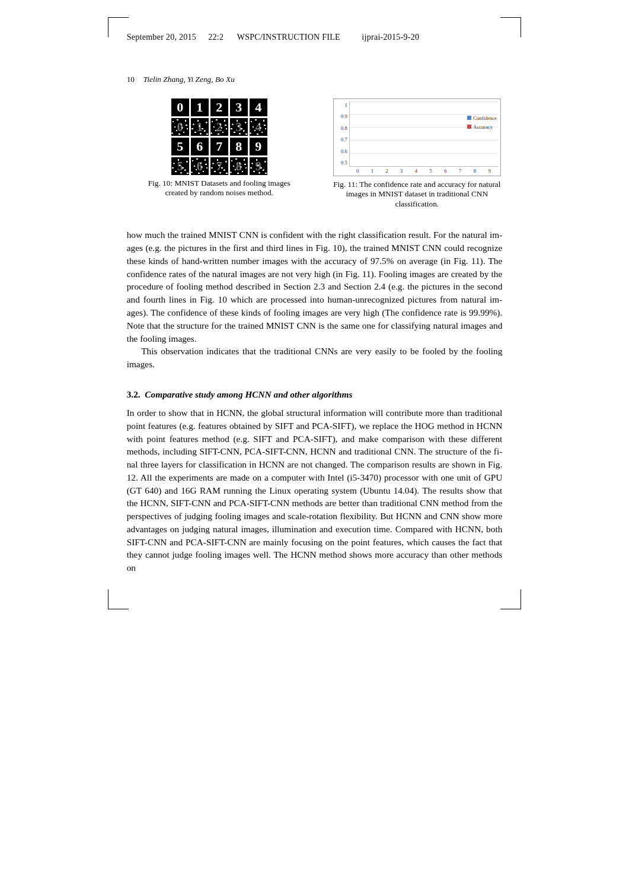September 20, 2015 22:2 WSPC/INSTRUCTION FILE ijprai-2015-9-20
10 Tielin Zhang, Yi Zeng, Bo Xu
0
1
2
3
4
0
1
2
3
4
5
6
7
8
9
5
6
7
8
9
Fig. 10: MNIST Datasets and fooling images created by random noises method.
1 0.9 0.8 0.7 0.6 0.5
0123456789
Confidence
Accuracy
Fig. 11: The confidence rate and accuracy for natural images in MNIST dataset in traditional CNN classification.
how much the trained MNIST CNN is confident with the right classification result. For the natural images (e.g. the pictures in the first and third lines in Fig. 10), the trained MNIST CNN could recognize these kinds of hand-written number images with the accuracy of 97.5% on average (in Fig. 11). The confidence rates of the natural images are not very high (in Fig. 11). Fooling images are created by the procedure of fooling method described in Section 2.3 and Section 2.4 (e.g. the pictures in the second and fourth lines in Fig. 10 which are processed into human-unrecognized pictures from natural images). The confidence of these kinds of fooling images are very high (The confidence rate is 99.99%). Note that the structure for the trained MNIST CNN is the same one for classifying natural images and the fooling images.
This observation indicates that the traditional CNNs are very easily to be fooled by the fooling images.
3.2. Comparative study among HCNN and other algorithms
In order to show that in HCNN, the global structural information will contribute more than traditional point features (e.g. features obtained by SIFT and PCA-SIFT), we replace the HOG method in HCNN with point features method (e.g. SIFT and PCA-SIFT), and make comparison with these different methods, including SIFT-CNN, PCA-SIFT-CNN, HCNN and traditional CNN. The structure of the final three layers for classification in HCNN are not changed. The comparison results are shown in Fig. 12. All the experiments are made on a computer with Intel (i5-3470) processor with one unit of GPU (GT 640) and 16G RAM running the Linux operating system (Ubuntu 14.04). The results show that the HCNN, SIFT-CNN and PCA-SIFT-CNN methods are better than traditional CNN method from the perspectives of judging fooling images and scale-rotation flexibility. But HCNN and CNN show more advantages on judging natural images, illumination and execution time. Compared with HCNN, both SIFT-CNN and PCA-SIFT-CNN are mainly focusing on the point features, which causes the fact that they cannot judge fooling images well. The HCNN method shows more accuracy than other methods on